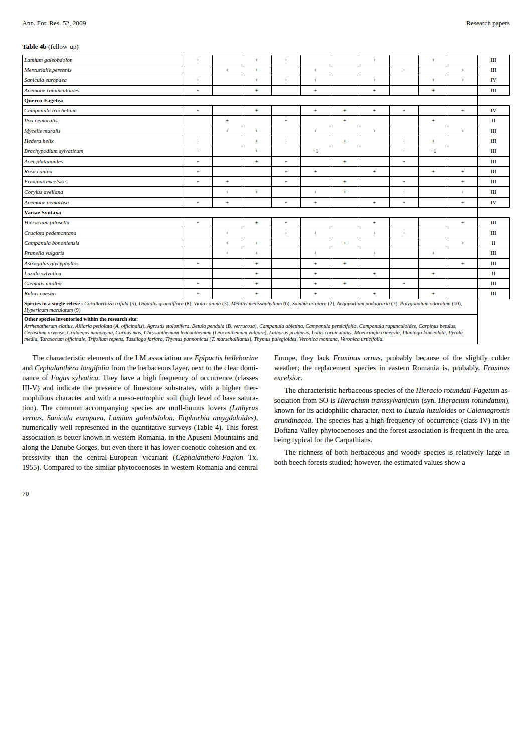Ann. For. Res. 52, 2009 Research papers
Table 4b (fellow-up)
| Lamium galeobdolon | + | | + | + | | | + | | + | | III |
| Mercurialis perennis | | + | + | | + | | | + | | + | III |
| Sanicula europaea | + | | + | + | + | | + | | + | + | IV |
| Anemone ranunculoides | + | | + | | + | | + | | + | | III |
| Querco-Fagetea |
| Campanula trachelium | + | | + | | + | + | + | + | | + | IV |
| Poa nemoralis | | + | | + | | + | | | + | | II |
| Mycelis muralis | | + | + | | + | | + | | | + | III |
| Hedera helix | + | | + | + | | + | | + | + | | III |
| Brachypodium sylvaticum | + | | + | | +1 | | | + | +1 | | III |
| Acer platanoides | + | | + | + | | + | | + | | | III |
| Rosa canina | + | | | + | + | | + | | + | + | III |
| Fraxinus excelsior | + | + | | + | | + | | + | | + | III |
| Corylus avellana | | + | + | | + | + | | + | | + | III |
| Anemone nemorosa | + | + | | + | + | | + | + | | + | IV |
| Variae Syntaxa |
| Hieracium pilosella | + | | + | + | | | + | | | + | III |
| Cruciata pedemontana | | + | | + | + | | + | + | | | III |
| Campanula bononiensis | | + | + | | | + | | | | + | II |
| Prunella vulgaris | | + | + | | + | | + | | + | | III |
| Astragalus glycyphyllos | + | | + | | + | + | | | | + | III |
| Luzula sylvatica | | | + | | + | | + | | + | | II |
| Clematis vitalba | + | | + | | + | + | | + | | | III |
| Rubus caesius | + | | + | | + | | + | | + | | III |
| Species in a single releve : Corallorrhiza trifida (5), Digitalis grandiflora (8), Viola canina (3), Melittis melissophyllum (6), Sambucus nigra (2), Aegopodium podagraria (7), Polygonatum odoratum (10), Hypericum maculatum (9) |
| Other species inventoried within the research site: Arrhenatherum elatius , Alliaria petiolata ( A. officinalis ), Agrostis stolonifera , Betula pendula ( B. verrucosa ), Campanula abietina , Campanula persicifolia , Campanula rapunculoides , Carpinus betulus , Cerastium arvense , Crataegus monogyna , Cornus mas , Chrysanthemum leucanthemum ( Leucanthemum vulgare ), Lathyrus pratensis , Lotus corniculatus , Moehringia trinervia , Plantago lanceolata , Pyrola media , Taraxacum officinale , Trifolium repens , Tussilago farfara , Thymus pannonicus ( T. marschallianus ), Thymus pulegioides , Veronica montana , Veronica urticifolia . |
The characteristic elements of the LM association are Epipactis helleborine and Cephalanthera longifolia from the herbaceous layer, next to the clear dominance of Fagus sylvatica. They have a high frequency of occurrence (classes III-V) and indicate the presence of limestone substrates, with a higher thermophilous character and with a meso-eutrophic soil (high level of base saturation). The common accompanying species are mull-humus lovers (Lathyrus vernus, Sanicula europaea, Lamium galeobdolon, Euphorbia amygdaloides), numerically well represented in the quantitative surveys (Table 4). This forest association is better known in western Romania, in the Apuseni Mountains and along the Danube Gorges, but even there it has lower coenotic cohesion and expressivity than the central-European vicariant (Cephalanthero-Fagion Tx, 1955). Compared to the similar phytocoenoses in western Romania and central Europe, they lack Fraxinus ornus, probably because of the slightly colder weather; the replacement species in eastern Romania is, probably, Fraxinus excelsior.
The characteristic herbaceous species of the Hieracio rotundati-Fagetum association from SO is Hieracium transsylvanicum (syn. Hieracium rotundatum), known for its acidophilic character, next to Luzula luzuloides or Calamagrostis arundinacea. The species has a high frequency of occurrence (class IV) in the Doftana Valley phytocoenoses and the forest association is frequent in the area, being typical for the Carpathians.
The richness of both herbaceous and woody species is relatively large in both beech forests studied; however, the estimated values show a
70